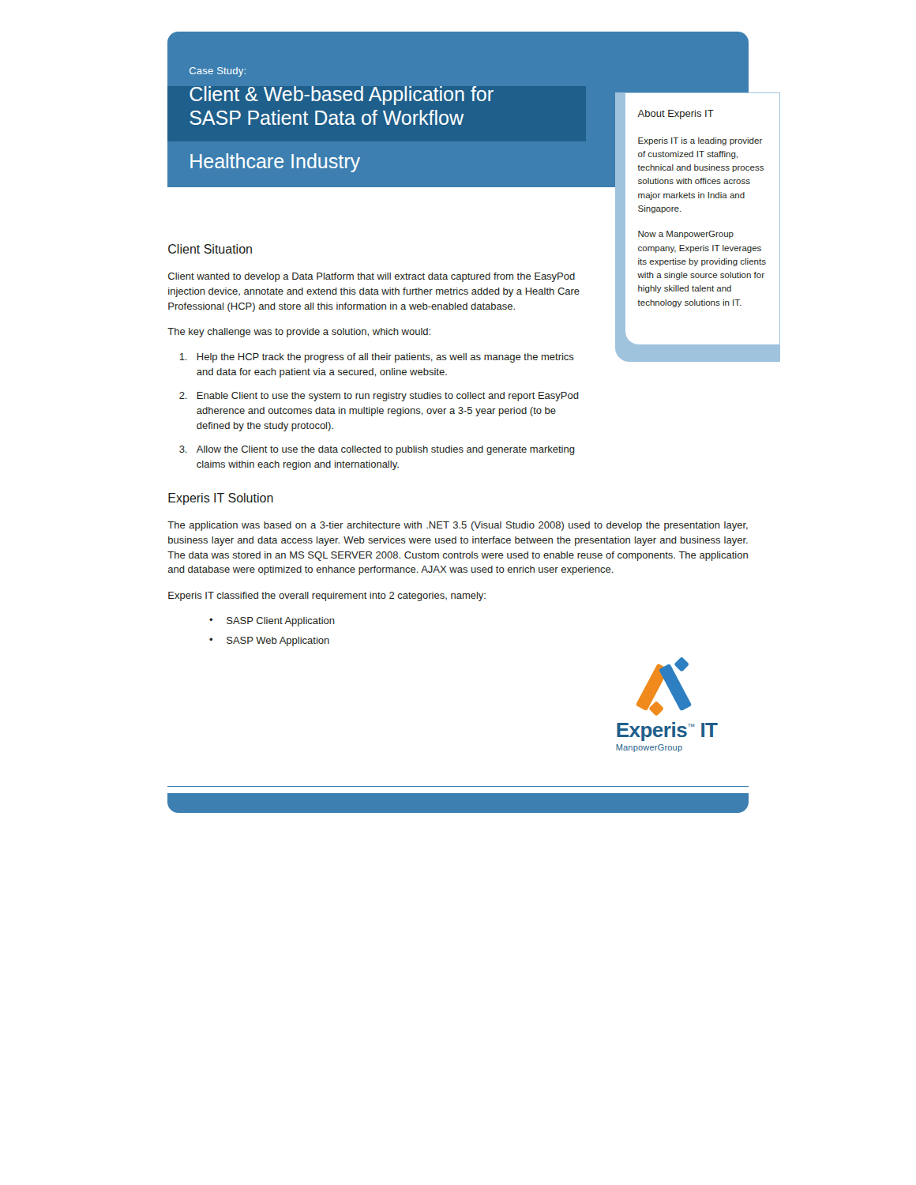Case Study:
Client & Web-based Application for
SASP Patient Data of Workflow
Healthcare Industry
About Experis IT
Experis IT is a leading provider of customized IT staffing, technical and business process solutions with offices across major markets in India and Singapore.
Now a ManpowerGroup company, Experis IT leverages its expertise by providing clients with a single source solution for highly skilled talent and technology solutions in IT.
Client Situation
Client wanted to develop a Data Platform that will extract data captured from the EasyPod injection device, annotate and extend this data with further metrics added by a Health Care Professional (HCP) and store all this information in a web-enabled database.
The key challenge was to provide a solution, which would:
Help the HCP track the progress of all their patients, as well as manage the metrics and data for each patient via a secured, online website.
Enable Client to use the system to run registry studies to collect and report EasyPod adherence and outcomes data in multiple regions, over a 3-5 year period (to be defined by the study protocol).
Allow the Client to use the data collected to publish studies and generate marketing claims within each region and internationally.
Experis IT Solution
The application was based on a 3-tier architecture with .NET 3.5 (Visual Studio 2008) used to develop the presentation layer, business layer and data access layer. Web services were used to interface between the presentation layer and business layer. The data was stored in an MS SQL SERVER 2008. Custom controls were used to enable reuse of components. The application and database were optimized to enhance performance. AJAX was used to enrich user experience.
Experis IT classified the overall requirement into 2 categories, namely:
SASP Client Application
SASP Web Application
Experis™ IT
ManpowerGroup